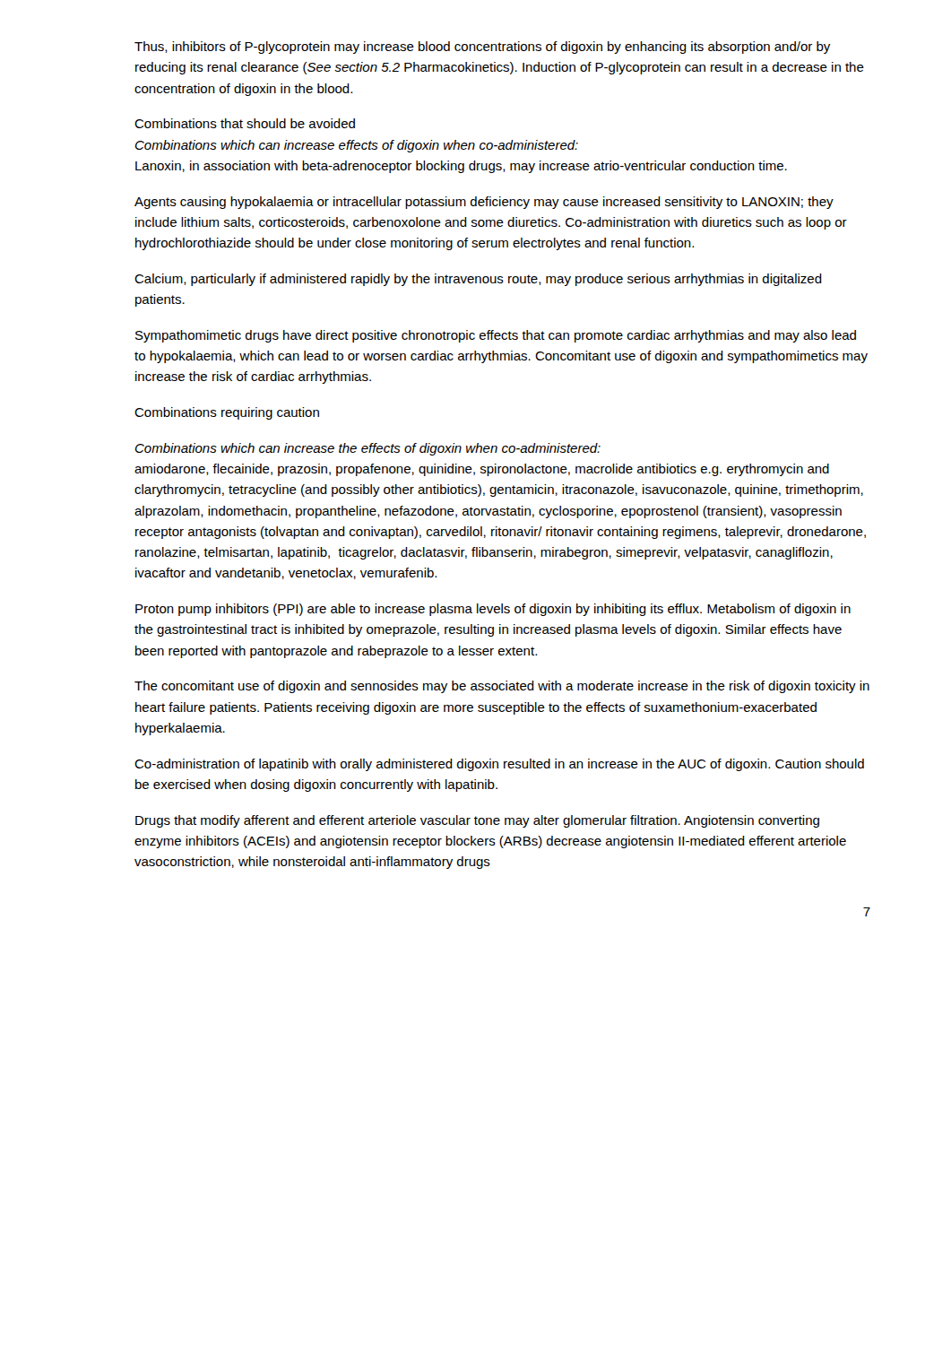Thus, inhibitors of P-glycoprotein may increase blood concentrations of digoxin by enhancing its absorption and/or by reducing its renal clearance (See section 5.2 Pharmacokinetics). Induction of P-glycoprotein can result in a decrease in the concentration of digoxin in the blood.
Combinations that should be avoided
Combinations which can increase effects of digoxin when co-administered:
Lanoxin, in association with beta-adrenoceptor blocking drugs, may increase atrio-ventricular conduction time.
Agents causing hypokalaemia or intracellular potassium deficiency may cause increased sensitivity to LANOXIN; they include lithium salts, corticosteroids, carbenoxolone and some diuretics. Co-administration with diuretics such as loop or hydrochlorothiazide should be under close monitoring of serum electrolytes and renal function.
Calcium, particularly if administered rapidly by the intravenous route, may produce serious arrhythmias in digitalized patients.
Sympathomimetic drugs have direct positive chronotropic effects that can promote cardiac arrhythmias and may also lead to hypokalaemia, which can lead to or worsen cardiac arrhythmias. Concomitant use of digoxin and sympathomimetics may increase the risk of cardiac arrhythmias.
Combinations requiring caution
Combinations which can increase the effects of digoxin when co-administered:
amiodarone, flecainide, prazosin, propafenone, quinidine, spironolactone, macrolide antibiotics e.g. erythromycin and clarythromycin, tetracycline (and possibly other antibiotics), gentamicin, itraconazole, isavuconazole, quinine, trimethoprim, alprazolam, indomethacin, propantheline, nefazodone, atorvastatin, cyclosporine, epoprostenol (transient), vasopressin receptor antagonists (tolvaptan and conivaptan), carvedilol, ritonavir/ ritonavir containing regimens, taleprevir, dronedarone, ranolazine, telmisartan, lapatinib, ticagrelor, daclatasvir, flibanserin, mirabegron, simeprevir, velpatasvir, canagliflozin, ivacaftor and vandetanib, venetoclax, vemurafenib.
Proton pump inhibitors (PPI) are able to increase plasma levels of digoxin by inhibiting its efflux. Metabolism of digoxin in the gastrointestinal tract is inhibited by omeprazole, resulting in increased plasma levels of digoxin. Similar effects have been reported with pantoprazole and rabeprazole to a lesser extent.
The concomitant use of digoxin and sennosides may be associated with a moderate increase in the risk of digoxin toxicity in heart failure patients. Patients receiving digoxin are more susceptible to the effects of suxamethonium-exacerbated hyperkalaemia.
Co-administration of lapatinib with orally administered digoxin resulted in an increase in the AUC of digoxin. Caution should be exercised when dosing digoxin concurrently with lapatinib.
Drugs that modify afferent and efferent arteriole vascular tone may alter glomerular filtration. Angiotensin converting enzyme inhibitors (ACEIs) and angiotensin receptor blockers (ARBs) decrease angiotensin II-mediated efferent arteriole vasoconstriction, while nonsteroidal anti-inflammatory drugs
7